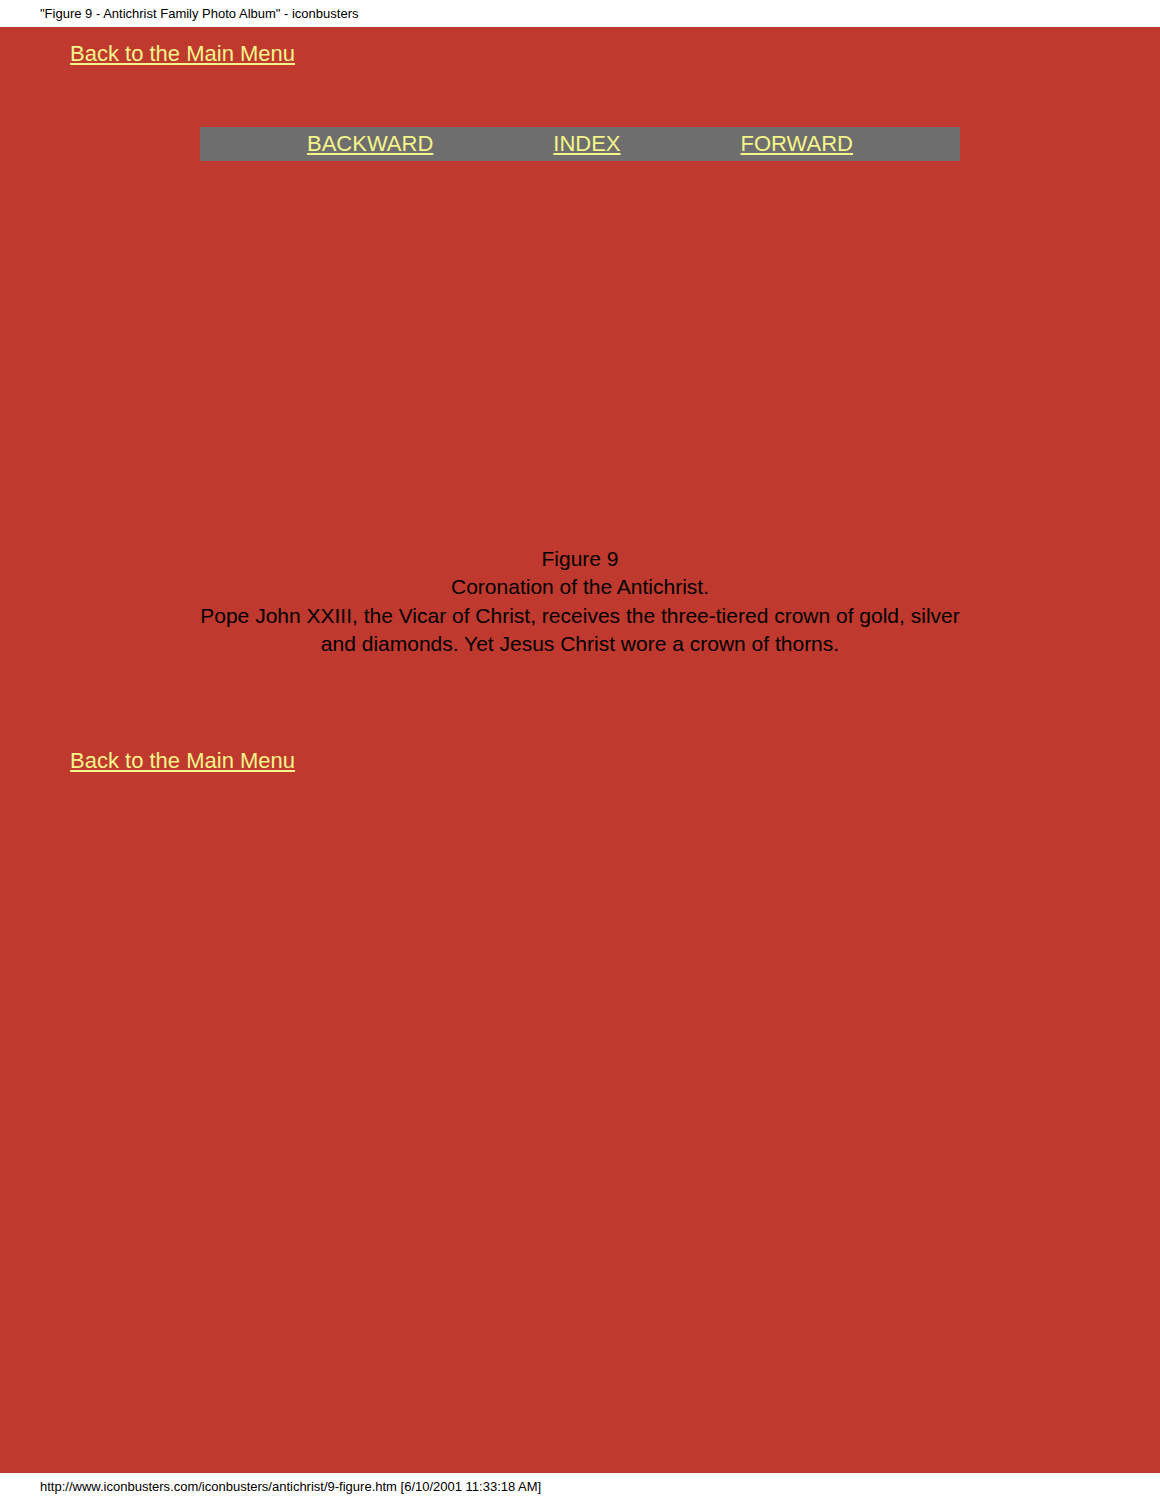"Figure 9 - Antichrist Family Photo Album" - iconbusters
Back to the Main Menu
BACKWARD INDEX FORWARD
Figure 9
Coronation of the Antichrist.
Pope John XXIII, the Vicar of Christ, receives the three-tiered crown of gold, silver and diamonds. Yet Jesus Christ wore a crown of thorns.
Back to the Main Menu
http://www.iconbusters.com/iconbusters/antichrist/9-figure.htm [6/10/2001 11:33:18 AM]